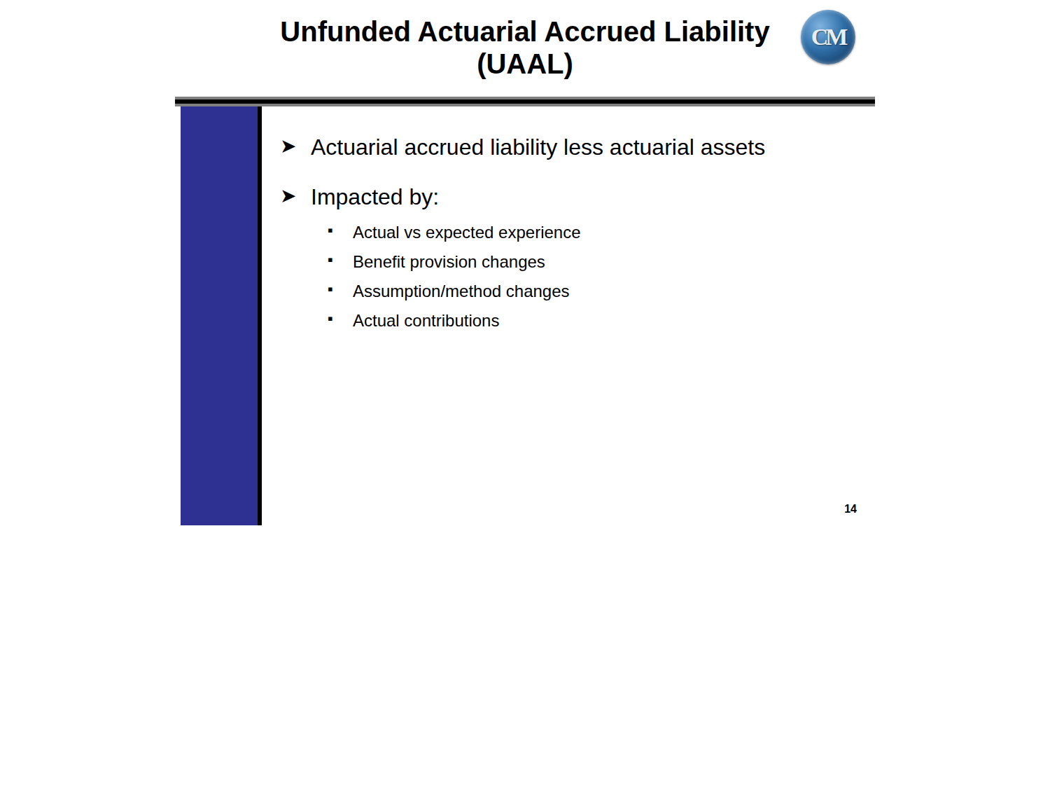CM
Unfunded Actuarial Accrued Liability (UAAL)
Actuarial accrued liability less actuarial assets
Impacted by:
Actual vs expected experience
Benefit provision changes
Assumption/method changes
Actual contributions
14